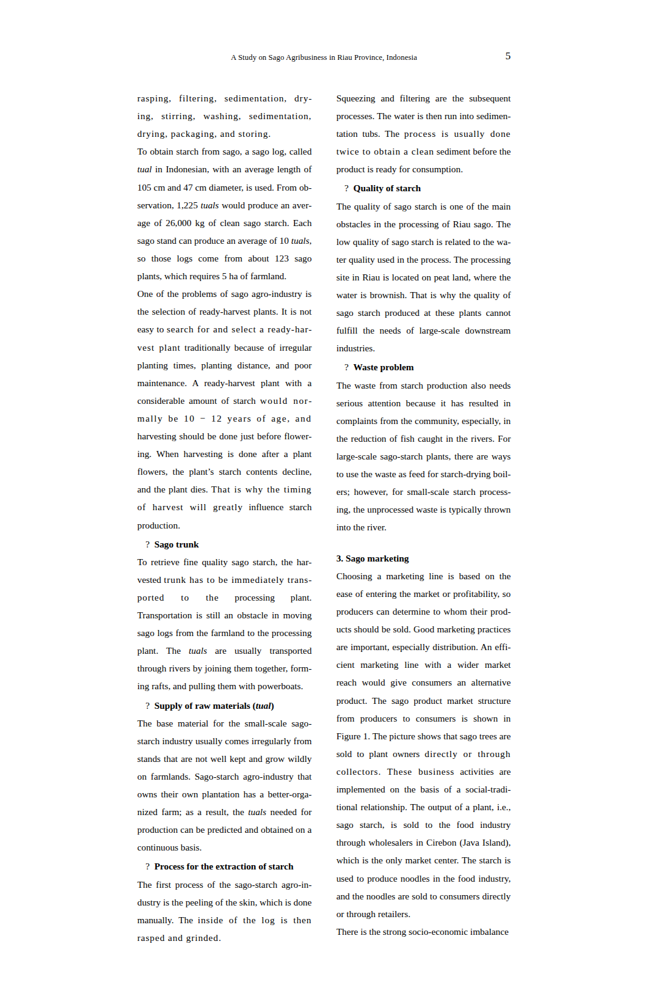A Study on Sago Agribusiness in Riau Province, Indonesia 5
rasping, filtering, sedimentation, drying, stirring, washing, sedimentation, drying, packaging, and storing.
To obtain starch from sago, a sago log, called tual in Indonesian, with an average length of 105 cm and 47 cm diameter, is used. From observation, 1,225 tuals would produce an average of 26,000 kg of clean sago starch. Each sago stand can produce an average of 10 tuals, so those logs come from about 123 sago plants, which requires 5 ha of farmland.
One of the problems of sago agro-industry is the selection of ready-harvest plants. It is not easy to search for and select a ready-harvest plant traditionally because of irregular planting times, planting distance, and poor maintenance. A ready-harvest plant with a considerable amount of starch would normally be 10 − 12 years of age, and harvesting should be done just before flowering. When harvesting is done after a plant flowers, the plant’s starch contents decline, and the plant dies. That is why the timing of harvest will greatly influence starch production.
? Sago trunk
To retrieve fine quality sago starch, the harvested trunk has to be immediately transported to the processing plant. Transportation is still an obstacle in moving sago logs from the farmland to the processing plant. The tuals are usually transported through rivers by joining them together, forming rafts, and pulling them with powerboats.
? Supply of raw materials (tual)
The base material for the small-scale sago-starch industry usually comes irregularly from stands that are not well kept and grow wildly on farmlands. Sago-starch agro-industry that owns their own plantation has a better-organized farm; as a result, the tuals needed for production can be predicted and obtained on a continuous basis.
? Process for the extraction of starch
The first process of the sago-starch agro-industry is the peeling of the skin, which is done manually. The inside of the log is then rasped and grinded.
Squeezing and filtering are the subsequent processes. The water is then run into sedimentation tubs. The process is usually done twice to obtain a clean sediment before the product is ready for consumption.
? Quality of starch
The quality of sago starch is one of the main obstacles in the processing of Riau sago. The low quality of sago starch is related to the water quality used in the process. The processing site in Riau is located on peat land, where the water is brownish. That is why the quality of sago starch produced at these plants cannot fulfill the needs of large-scale downstream industries.
? Waste problem
The waste from starch production also needs serious attention because it has resulted in complaints from the community, especially, in the reduction of fish caught in the rivers. For large-scale sago-starch plants, there are ways to use the waste as feed for starch-drying boilers; however, for small-scale starch processing, the unprocessed waste is typically thrown into the river.
3. Sago marketing
Choosing a marketing line is based on the ease of entering the market or profitability, so producers can determine to whom their products should be sold. Good marketing practices are important, especially distribution. An efficient marketing line with a wider market reach would give consumers an alternative product. The sago product market structure from producers to consumers is shown in Figure 1. The picture shows that sago trees are sold to plant owners directly or through collectors. These business activities are implemented on the basis of a social-traditional relationship. The output of a plant, i.e., sago starch, is sold to the food industry through wholesalers in Cirebon (Java Island), which is the only market center. The starch is used to produce noodles in the food industry, and the noodles are sold to consumers directly or through retailers.
There is the strong socio-economic imbalance